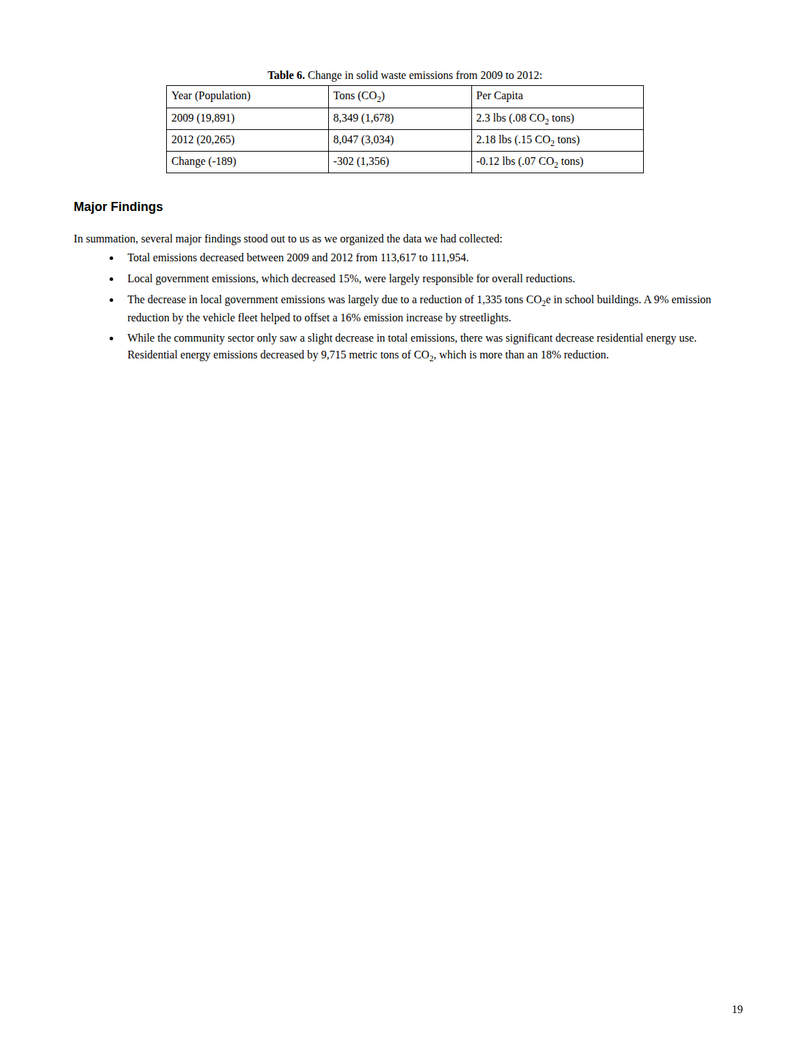Table 6. Change in solid waste emissions from 2009 to 2012:
| Year (Population) | Tons (CO 2 ) | Per Capita |
| 2009 (19,891) | 8,349 (1,678) | 2.3 lbs (.08 CO 2 tons) |
| 2012 (20,265) | 8,047 (3,034) | 2.18 lbs (.15 CO 2 tons) |
| Change (-189) | -302 (1,356) | -0.12 lbs (.07 CO 2 tons) |
Major Findings
In summation, several major findings stood out to us as we organized the data we had collected:
Total emissions decreased between 2009 and 2012 from 113,617 to 111,954.
Local government emissions, which decreased 15%, were largely responsible for overall reductions.
The decrease in local government emissions was largely due to a reduction of 1,335 tons CO2e in school buildings. A 9% emission reduction by the vehicle fleet helped to offset a 16% emission increase by streetlights.
While the community sector only saw a slight decrease in total emissions, there was significant decrease residential energy use. Residential energy emissions decreased by 9,715 metric tons of CO2, which is more than an 18% reduction.
19